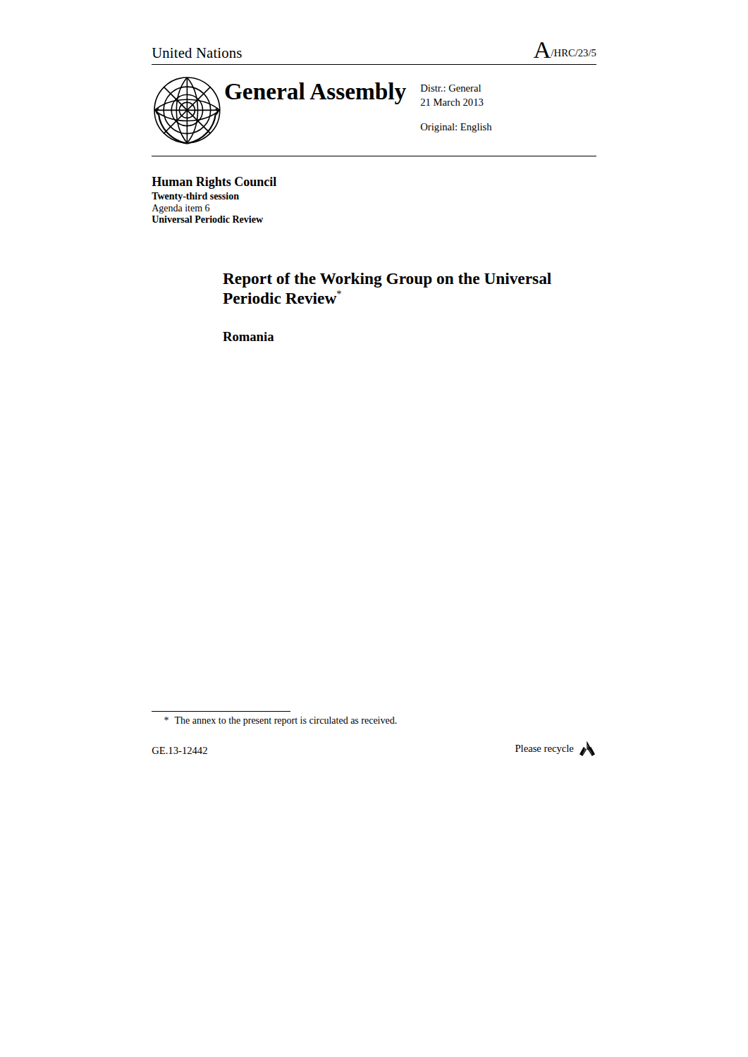United Nations
A/HRC/23/5
General Assembly
Distr.: General
21 March 2013
Original: English
Human Rights Council
Twenty-third session
Agenda item 6
Universal Periodic Review
Report of the Working Group on the Universal Periodic Review*
Romania
* The annex to the present report is circulated as received.
GE.13-12442
Please recycle